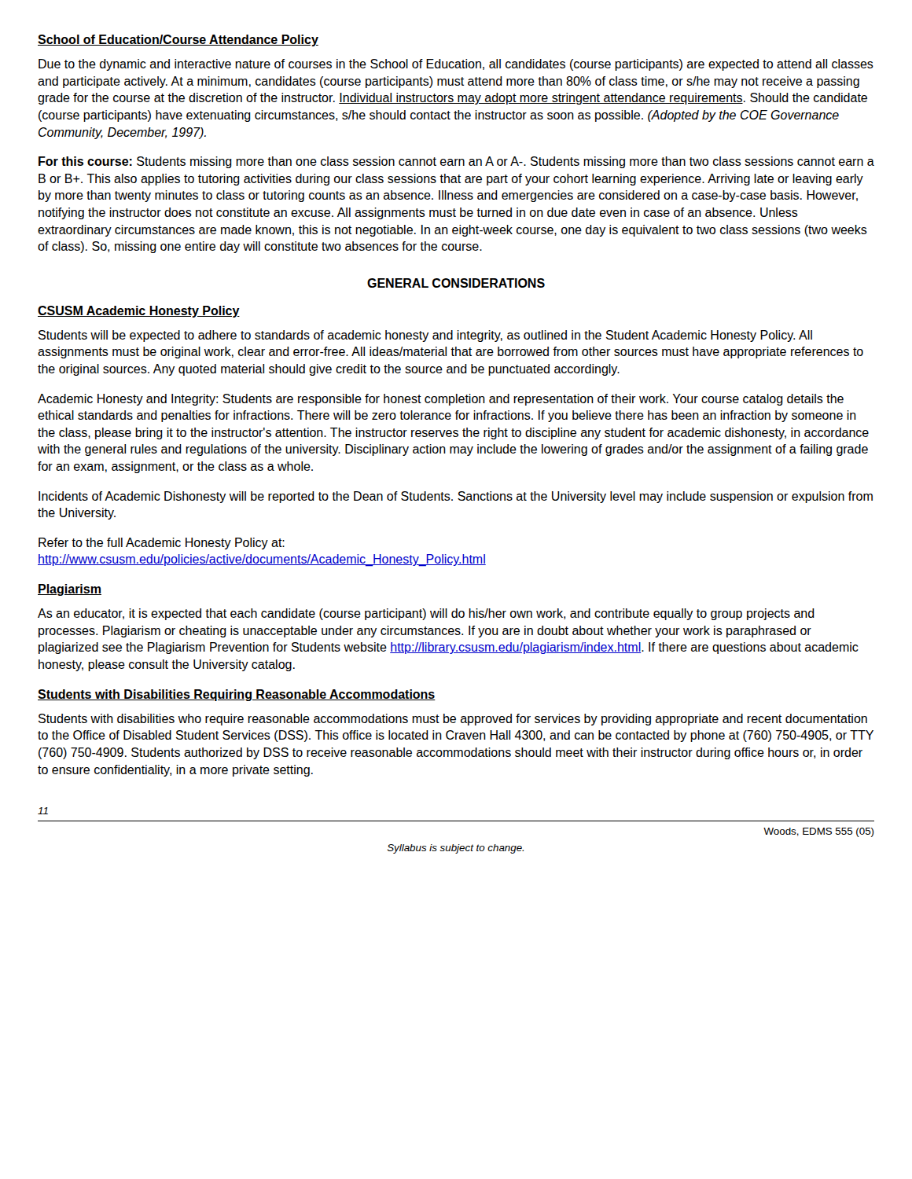School of Education/Course Attendance Policy
Due to the dynamic and interactive nature of courses in the School of Education, all candidates (course participants) are expected to attend all classes and participate actively. At a minimum, candidates (course participants) must attend more than 80% of class time, or s/he may not receive a passing grade for the course at the discretion of the instructor. Individual instructors may adopt more stringent attendance requirements. Should the candidate (course participants) have extenuating circumstances, s/he should contact the instructor as soon as possible. (Adopted by the COE Governance Community, December, 1997).
For this course: Students missing more than one class session cannot earn an A or A-. Students missing more than two class sessions cannot earn a B or B+. This also applies to tutoring activities during our class sessions that are part of your cohort learning experience. Arriving late or leaving early by more than twenty minutes to class or tutoring counts as an absence. Illness and emergencies are considered on a case-by-case basis. However, notifying the instructor does not constitute an excuse. All assignments must be turned in on due date even in case of an absence. Unless extraordinary circumstances are made known, this is not negotiable. In an eight-week course, one day is equivalent to two class sessions (two weeks of class). So, missing one entire day will constitute two absences for the course.
GENERAL CONSIDERATIONS
CSUSM Academic Honesty Policy
Students will be expected to adhere to standards of academic honesty and integrity, as outlined in the Student Academic Honesty Policy. All assignments must be original work, clear and error-free. All ideas/material that are borrowed from other sources must have appropriate references to the original sources. Any quoted material should give credit to the source and be punctuated accordingly.
Academic Honesty and Integrity: Students are responsible for honest completion and representation of their work. Your course catalog details the ethical standards and penalties for infractions. There will be zero tolerance for infractions. If you believe there has been an infraction by someone in the class, please bring it to the instructor's attention. The instructor reserves the right to discipline any student for academic dishonesty, in accordance with the general rules and regulations of the university. Disciplinary action may include the lowering of grades and/or the assignment of a failing grade for an exam, assignment, or the class as a whole.
Incidents of Academic Dishonesty will be reported to the Dean of Students. Sanctions at the University level may include suspension or expulsion from the University.
Refer to the full Academic Honesty Policy at:
http://www.csusm.edu/policies/active/documents/Academic_Honesty_Policy.html
Plagiarism
As an educator, it is expected that each candidate (course participant) will do his/her own work, and contribute equally to group projects and processes. Plagiarism or cheating is unacceptable under any circumstances. If you are in doubt about whether your work is paraphrased or plagiarized see the Plagiarism Prevention for Students website http://library.csusm.edu/plagiarism/index.html. If there are questions about academic honesty, please consult the University catalog.
Students with Disabilities Requiring Reasonable Accommodations
Students with disabilities who require reasonable accommodations must be approved for services by providing appropriate and recent documentation to the Office of Disabled Student Services (DSS). This office is located in Craven Hall 4300, and can be contacted by phone at (760) 750-4905, or TTY (760) 750-4909. Students authorized by DSS to receive reasonable accommodations should meet with their instructor during office hours or, in order to ensure confidentiality, in a more private setting.
11
Woods, EDMS 555 (05)
Syllabus is subject to change.